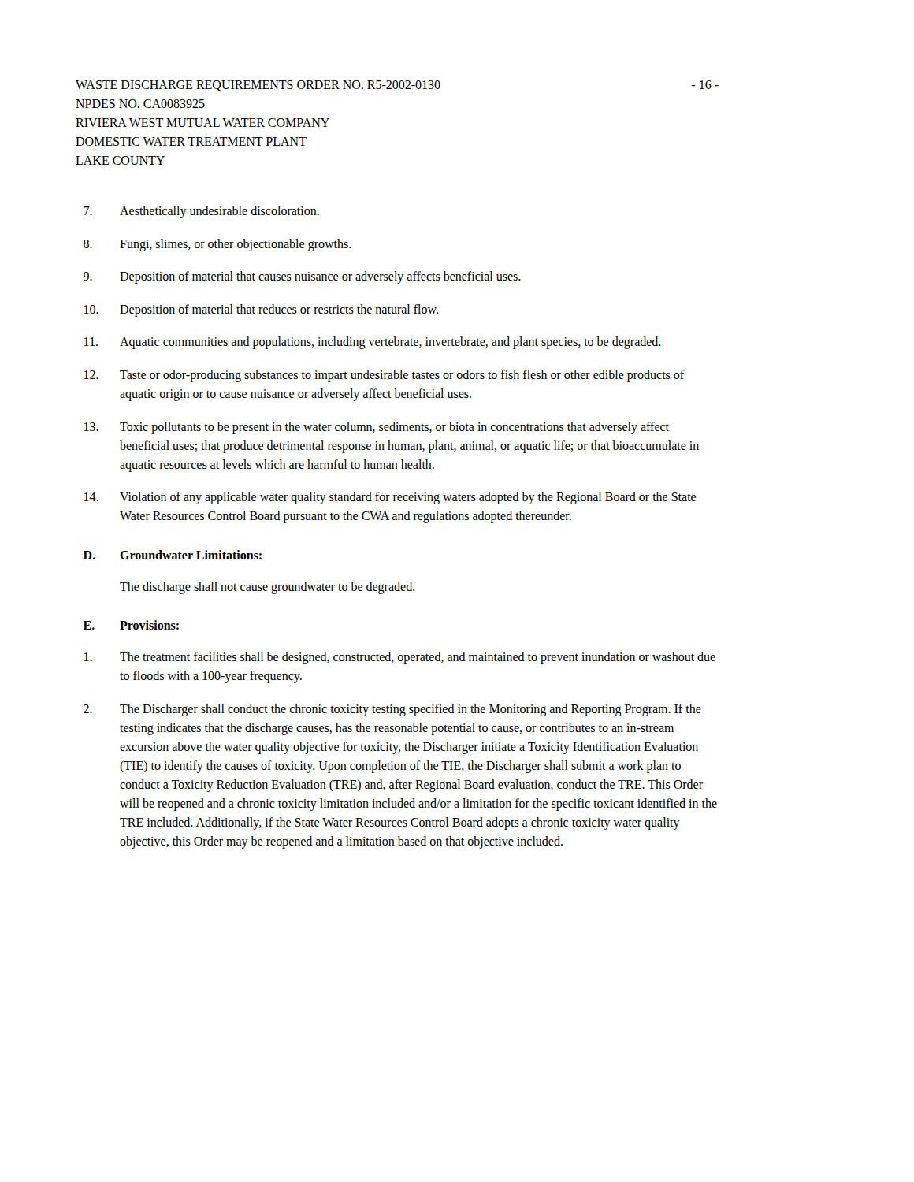- 16 -
WASTE DISCHARGE REQUIREMENTS ORDER NO. R5-2002-0130
NPDES NO. CA0083925
RIVIERA WEST MUTUAL WATER COMPANY
DOMESTIC WATER TREATMENT PLANT
LAKE COUNTY
7. Aesthetically undesirable discoloration.
8. Fungi, slimes, or other objectionable growths.
9. Deposition of material that causes nuisance or adversely affects beneficial uses.
10. Deposition of material that reduces or restricts the natural flow.
11. Aquatic communities and populations, including vertebrate, invertebrate, and plant species, to be degraded.
12. Taste or odor-producing substances to impart undesirable tastes or odors to fish flesh or other edible products of aquatic origin or to cause nuisance or adversely affect beneficial uses.
13. Toxic pollutants to be present in the water column, sediments, or biota in concentrations that adversely affect beneficial uses; that produce detrimental response in human, plant, animal, or aquatic life; or that bioaccumulate in aquatic resources at levels which are harmful to human health.
14. Violation of any applicable water quality standard for receiving waters adopted by the Regional Board or the State Water Resources Control Board pursuant to the CWA and regulations adopted thereunder.
D. Groundwater Limitations:
The discharge shall not cause groundwater to be degraded.
E. Provisions:
1. The treatment facilities shall be designed, constructed, operated, and maintained to prevent inundation or washout due to floods with a 100-year frequency.
2. The Discharger shall conduct the chronic toxicity testing specified in the Monitoring and Reporting Program. If the testing indicates that the discharge causes, has the reasonable potential to cause, or contributes to an in-stream excursion above the water quality objective for toxicity, the Discharger initiate a Toxicity Identification Evaluation (TIE) to identify the causes of toxicity. Upon completion of the TIE, the Discharger shall submit a work plan to conduct a Toxicity Reduction Evaluation (TRE) and, after Regional Board evaluation, conduct the TRE. This Order will be reopened and a chronic toxicity limitation included and/or a limitation for the specific toxicant identified in the TRE included. Additionally, if the State Water Resources Control Board adopts a chronic toxicity water quality objective, this Order may be reopened and a limitation based on that objective included.